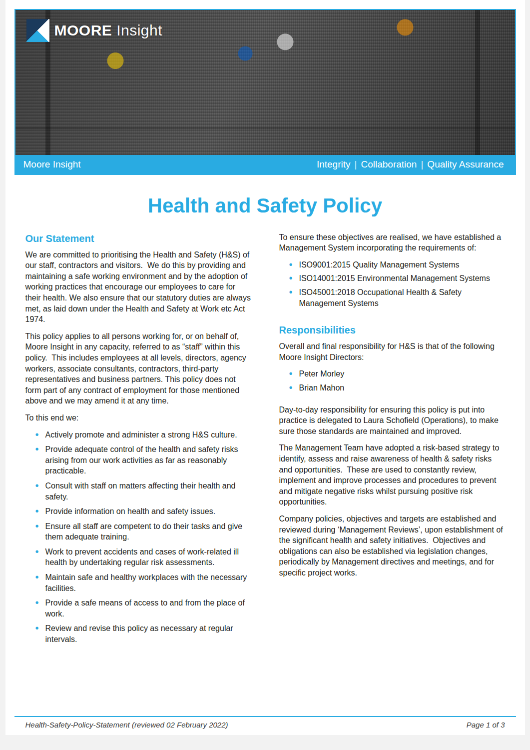MOORE Insight
Moore Insight
Integrity|Collaboration|Quality Assurance
Health and Safety Policy
Our Statement
We are committed to prioritising the Health and Safety (H&S) of our staff, contractors and visitors. We do this by providing and maintaining a safe working environment and by the adoption of working practices that encourage our employees to care for their health. We also ensure that our statutory duties are always met, as laid down under the Health and Safety at Work etc Act 1974.
This policy applies to all persons working for, or on behalf of, Moore Insight in any capacity, referred to as “staff” within this policy. This includes employees at all levels, directors, agency workers, associate consultants, contractors, third-party representatives and business partners. This policy does not form part of any contract of employment for those mentioned above and we may amend it at any time.
To this end we:
Actively promote and administer a strong H&S culture.
Provide adequate control of the health and safety risks arising from our work activities as far as reasonably practicable.
Consult with staff on matters affecting their health and safety.
Provide information on health and safety issues.
Ensure all staff are competent to do their tasks and give them adequate training.
Work to prevent accidents and cases of work-related ill health by undertaking regular risk assessments.
Maintain safe and healthy workplaces with the necessary facilities.
Provide a safe means of access to and from the place of work.
Review and revise this policy as necessary at regular intervals.
To ensure these objectives are realised, we have established a Management System incorporating the requirements of:
ISO9001:2015 Quality Management Systems
ISO14001:2015 Environmental Management Systems
ISO45001:2018 Occupational Health & Safety Management Systems
Responsibilities
Overall and final responsibility for H&S is that of the following Moore Insight Directors:
Peter Morley
Brian Mahon
Day-to-day responsibility for ensuring this policy is put into practice is delegated to Laura Schofield (Operations), to make sure those standards are maintained and improved.
The Management Team have adopted a risk-based strategy to identify, assess and raise awareness of health & safety risks and opportunities. These are used to constantly review, implement and improve processes and procedures to prevent and mitigate negative risks whilst pursuing positive risk opportunities.
Company policies, objectives and targets are established and reviewed during ‘Management Reviews’, upon establishment of the significant health and safety initiatives. Objectives and obligations can also be established via legislation changes, periodically by Management directives and meetings, and for specific project works.
Health-Safety-Policy-Statement (reviewed 02 February 2022) Page 1 of 3